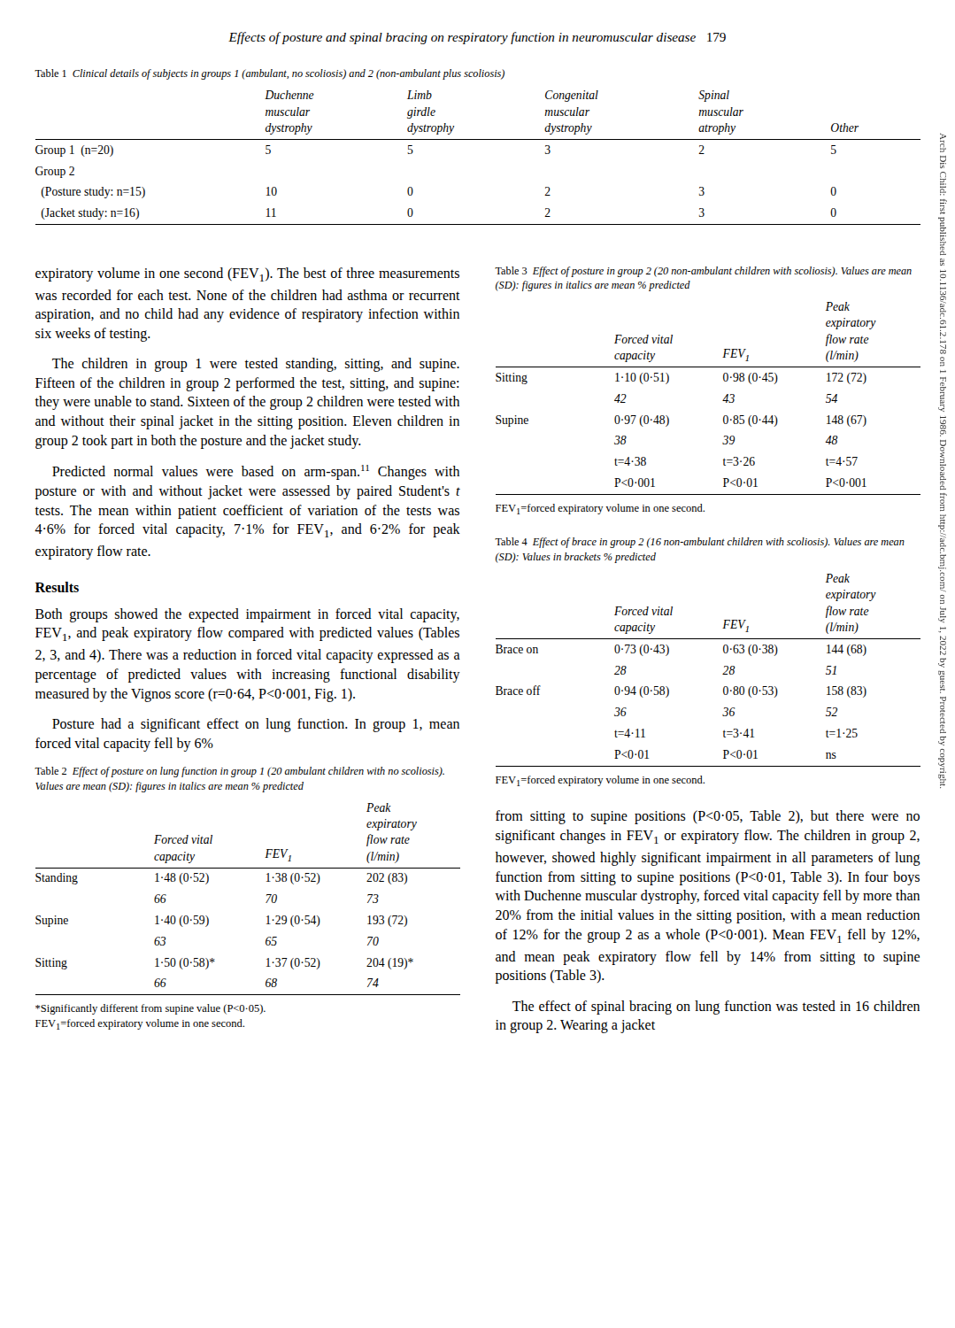Arch Dis Child: first published as 10.1136/adc.61.2.178 on 1 February 1986. Downloaded from http://adc.bmj.com/ on July 1, 2022 by guest. Protected by copyright.
Effects of posture and spinal bracing on respiratory function in neuromuscular disease 179
Table 1 Clinical details of subjects in groups 1 (ambulant, no scoliosis) and 2 (non-ambulant plus scoliosis)
| | Duchenne muscular dystrophy | Limb girdle dystrophy | Congenital muscular dystrophy | Spinal muscular atrophy | Other |
| --- | --- | --- | --- | --- | --- |
| Group 1 (n=20) | 5 | 5 | 3 | 2 | 5 |
| Group 2 | | | | | |
| (Posture study: n=15) | 10 | 0 | 2 | 3 | 0 |
| (Jacket study: n=16) | 11 | 0 | 2 | 3 | 0 |
expiratory volume in one second (FEV1). The best of three measurements was recorded for each test. None of the children had asthma or recurrent aspiration, and no child had any evidence of respiratory infection within six weeks of testing.
The children in group 1 were tested standing, sitting, and supine. Fifteen of the children in group 2 performed the test, sitting, and supine: they were unable to stand. Sixteen of the group 2 children were tested with and without their spinal jacket in the sitting position. Eleven children in group 2 took part in both the posture and the jacket study.
Predicted normal values were based on arm-span.11 Changes with posture or with and without jacket were assessed by paired Student's t tests. The mean within patient coefficient of variation of the tests was 4·6% for forced vital capacity, 7·1% for FEV1, and 6·2% for peak expiratory flow rate.
Results
Both groups showed the expected impairment in forced vital capacity, FEV1, and peak expiratory flow compared with predicted values (Tables 2, 3, and 4). There was a reduction in forced vital capacity expressed as a percentage of predicted values with increasing functional disability measured by the Vignos score (r=0·64, P<0·001, Fig. 1).
Posture had a significant effect on lung function. In group 1, mean forced vital capacity fell by 6%
Table 2 Effect of posture on lung function in group 1 (20 ambulant children with no scoliosis). Values are mean (SD): figures in italics are mean % predicted
| | Forced vital capacity | FEV 1 | Peak expiratory flow rate (l/min) |
| --- | --- | --- | --- |
| Standing | 1·48 (0·52) | 1·38 (0·52) | 202 (83) |
| | 66 | 70 | 73 |
| Supine | 1·40 (0·59) | 1·29 (0·54) | 193 (72) |
| | 63 | 65 | 70 |
| Sitting | 1·50 (0·58)* | 1·37 (0·52) | 204 (19)* |
| | 66 | 68 | 74 |
*Significantly different from supine value (P<0·05).
FEV1=forced expiratory volume in one second.
Table 3 Effect of posture in group 2 (20 non-ambulant children with scoliosis). Values are mean (SD): figures in italics are mean % predicted
| | Forced vital capacity | FEV 1 | Peak expiratory flow rate (l/min) |
| --- | --- | --- | --- |
| Sitting | 1·10 (0·51) | 0·98 (0·45) | 172 (72) |
| | 42 | 43 | 54 |
| Supine | 0·97 (0·48) | 0·85 (0·44) | 148 (67) |
| | 38 | 39 | 48 |
| | t=4·38 | t=3·26 | t=4·57 |
| | P<0·001 | P<0·01 | P<0·001 |
FEV1=forced expiratory volume in one second.
Table 4 Effect of brace in group 2 (16 non-ambulant children with scoliosis). Values are mean (SD): Values in brackets % predicted
| | Forced vital capacity | FEV 1 | Peak expiratory flow rate (l/min) |
| --- | --- | --- | --- |
| Brace on | 0·73 (0·43) | 0·63 (0·38) | 144 (68) |
| | 28 | 28 | 51 |
| Brace off | 0·94 (0·58) | 0·80 (0·53) | 158 (83) |
| | 36 | 36 | 52 |
| | t=4·11 | t=3·41 | t=1·25 |
| | P<0·01 | P<0·01 | ns |
FEV1=forced expiratory volume in one second.
from sitting to supine positions (P<0·05, Table 2), but there were no significant changes in FEV1 or expiratory flow. The children in group 2, however, showed highly significant impairment in all parameters of lung function from sitting to supine positions (P<0·01, Table 3). In four boys with Duchenne muscular dystrophy, forced vital capacity fell by more than 20% from the initial values in the sitting position, with a mean reduction of 12% for the group 2 as a whole (P<0·001). Mean FEV1 fell by 12%, and mean peak expiratory flow fell by 14% from sitting to supine positions (Table 3).
The effect of spinal bracing on lung function was tested in 16 children in group 2. Wearing a jacket